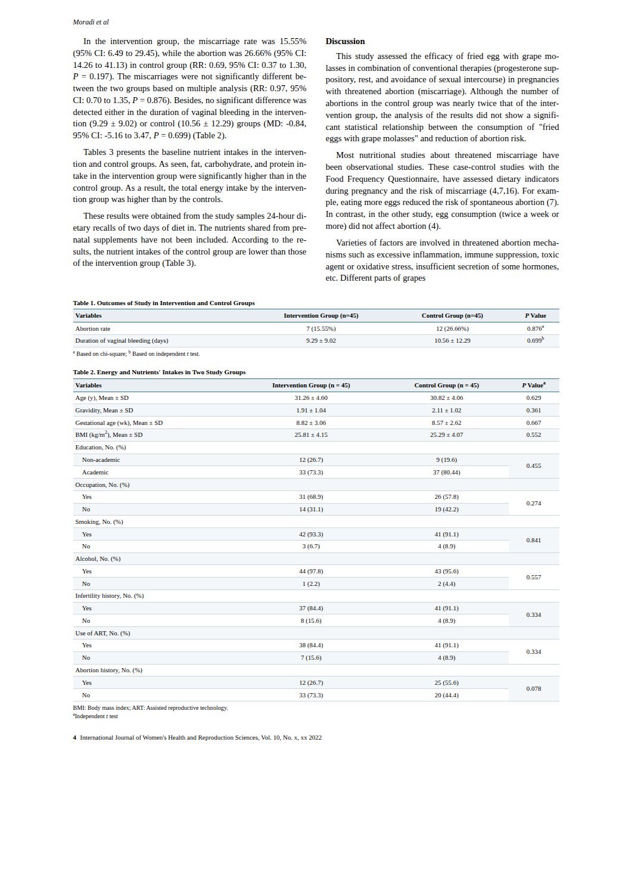Moradi et al
In the intervention group, the miscarriage rate was 15.55% (95% CI: 6.49 to 29.45), while the abortion was 26.66% (95% CI: 14.26 to 41.13) in control group (RR: 0.69, 95% CI: 0.37 to 1.30, P = 0.197). The miscarriages were not significantly different between the two groups based on multiple analysis (RR: 0.97, 95% CI: 0.70 to 1.35, P = 0.876). Besides, no significant difference was detected either in the duration of vaginal bleeding in the intervention (9.29 ± 9.02) or control (10.56 ± 12.29) groups (MD: -0.84, 95% CI: -5.16 to 3.47, P = 0.699) (Table 2).
Tables 3 presents the baseline nutrient intakes in the intervention and control groups. As seen, fat, carbohydrate, and protein intake in the intervention group were significantly higher than in the control group. As a result, the total energy intake by the intervention group was higher than by the controls.
These results were obtained from the study samples 24-hour dietary recalls of two days of diet in. The nutrients shared from prenatal supplements have not been included. According to the results, the nutrient intakes of the control group are lower than those of the intervention group (Table 3).
Discussion
This study assessed the efficacy of fried egg with grape molasses in combination of conventional therapies (progesterone suppository, rest, and avoidance of sexual intercourse) in pregnancies with threatened abortion (miscarriage). Although the number of abortions in the control group was nearly twice that of the intervention group, the analysis of the results did not show a significant statistical relationship between the consumption of "fried eggs with grape molasses" and reduction of abortion risk.
Most nutritional studies about threatened miscarriage have been observational studies. These case-control studies with the Food Frequency Questionnaire, have assessed dietary indicators during pregnancy and the risk of miscarriage (4,7,16). For example, eating more eggs reduced the risk of spontaneous abortion (7). In contrast, in the other study, egg consumption (twice a week or more) did not affect abortion (4).
Varieties of factors are involved in threatened abortion mechanisms such as excessive inflammation, immune suppression, toxic agent or oxidative stress, insufficient secretion of some hormones, etc. Different parts of grapes
Table 1. Outcomes of Study in Intervention and Control Groups
| Variables | Intervention Group (n=45) | Control Group (n=45) | P Value |
| --- | --- | --- | --- |
| Abortion rate | 7 (15.55%) | 12 (26.66%) | 0.876 a |
| Duration of vaginal bleeding (days) | 9.29 ± 9.02 | 10.56 ± 12.29 | 0.699 b |
a Based on chi-square; b Based on independent t test.
Table 2. Energy and Nutrients' Intakes in Two Study Groups
| Variables | Intervention Group (n = 45) | Control Group (n = 45) | P Value a |
| --- | --- | --- | --- |
| Age (y), Mean ± SD | 31.26 ± 4.60 | 30.82 ± 4.06 | 0.629 |
| Gravidity, Mean ± SD | 1.91 ± 1.04 | 2.11 ± 1.02 | 0.361 |
| Gestational age (wk), Mean ± SD | 8.82 ± 3.06 | 8.57 ± 2.62 | 0.667 |
| BMI (kg/m 2 ), Mean ± SD | 25.81 ± 4.15 | 25.29 ± 4.07 | 0.552 |
| Education, No. (%) | | | |
| Non-academic | 12 (26.7) | 9 (19.6) | 0.455 |
| Academic | 33 (73.3) | 37 (80.44) |
| Occupation, No. (%) | | | |
| Yes | 31 (68.9) | 26 (57.8) | 0.274 |
| No | 14 (31.1) | 19 (42.2) |
| Smoking, No. (%) | | | |
| Yes | 42 (93.3) | 41 (91.1) | 0.841 |
| No | 3 (6.7) | 4 (8.9) |
| Alcohol, No. (%) | | | |
| Yes | 44 (97.8) | 43 (95.6) | 0.557 |
| No | 1 (2.2) | 2 (4.4) |
| Infertility history, No. (%) | | | |
| Yes | 37 (84.4) | 41 (91.1) | 0.334 |
| No | 8 (15.6) | 4 (8.9) |
| Use of ART, No. (%) | | | |
| Yes | 38 (84.4) | 41 (91.1) | 0.334 |
| No | 7 (15.6) | 4 (8.9) |
| Abortion history, No. (%) | | | |
| Yes | 12 (26.7) | 25 (55.6) | 0.078 |
| No | 33 (73.3) | 20 (44.4) |
BMI: Body mass index; ART: Assisted reproductive technology.
aIndependent t test
4 International Journal of Women's Health and Reproduction Sciences, Vol. 10, No. x, xx 2022